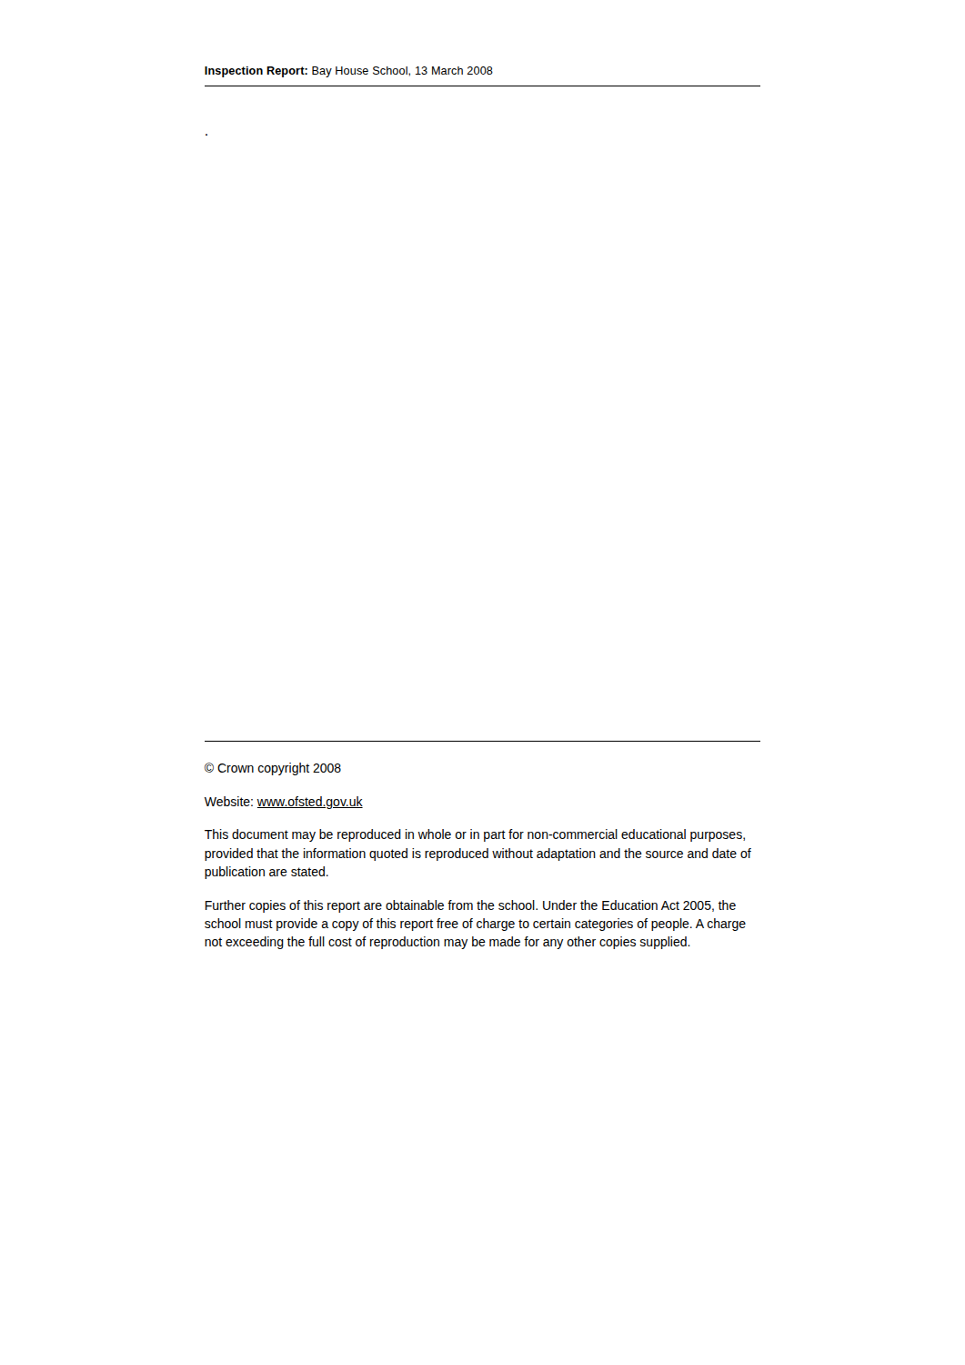Inspection Report: Bay House School, 13 March 2008
.
© Crown copyright 2008
Website: www.ofsted.gov.uk
This document may be reproduced in whole or in part for non-commercial educational purposes, provided that the information quoted is reproduced without adaptation and the source and date of publication are stated.
Further copies of this report are obtainable from the school. Under the Education Act 2005, the school must provide a copy of this report free of charge to certain categories of people. A charge not exceeding the full cost of reproduction may be made for any other copies supplied.